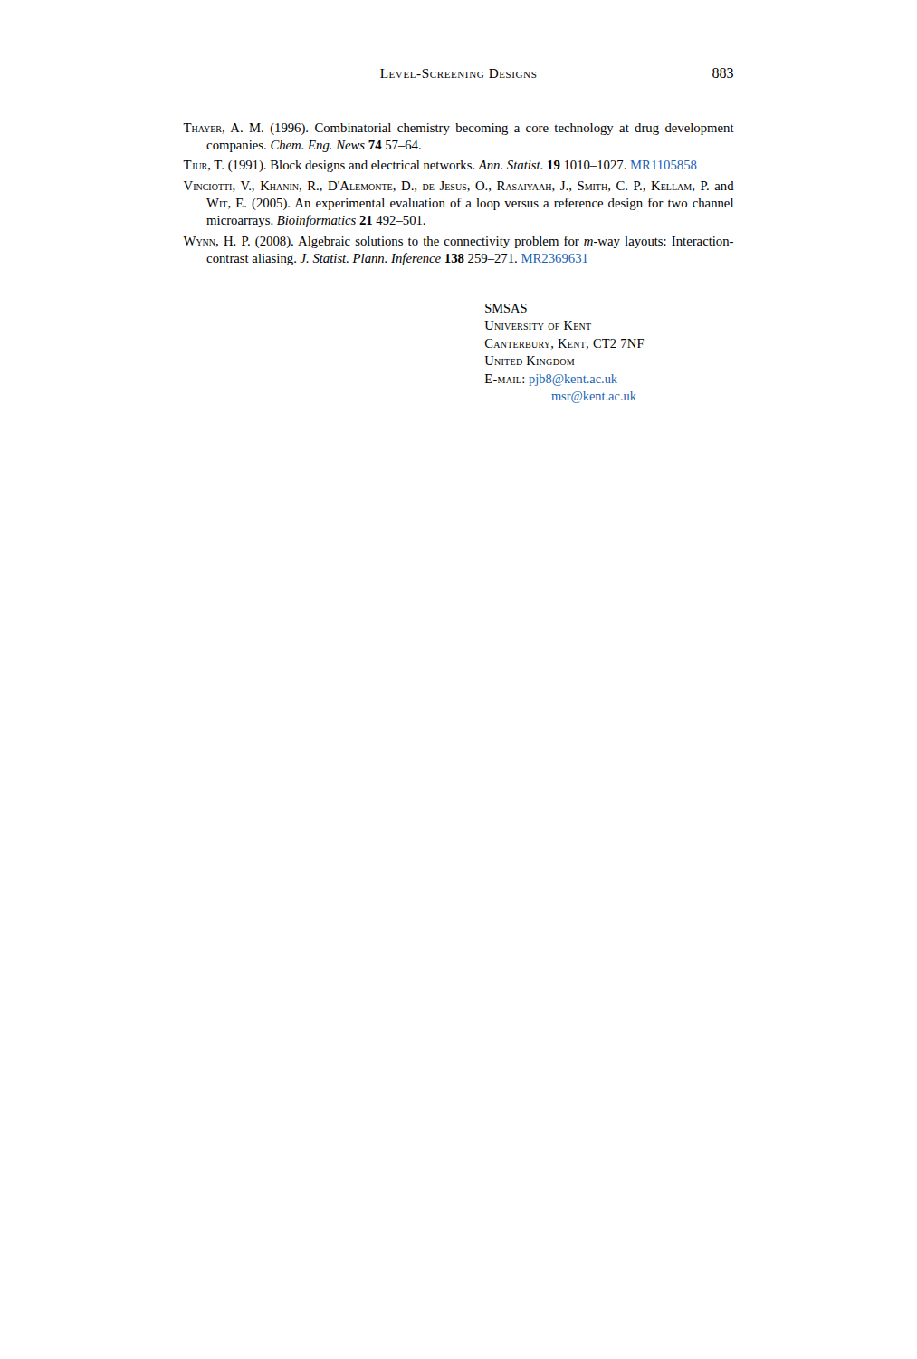Level-Screening Designs 883
Thayer, A. M. (1996). Combinatorial chemistry becoming a core technology at drug development companies. Chem. Eng. News 74 57–64.
Tjur, T. (1991). Block designs and electrical networks. Ann. Statist. 19 1010–1027. MR1105858
Vinciotti, V., Khanin, R., D'Alemonte, D., de Jesus, O., Rasaiyaah, J., Smith, C. P., Kellam, P. and Wit, E. (2005). An experimental evaluation of a loop versus a reference design for two channel microarrays. Bioinformatics 21 492–501.
Wynn, H. P. (2008). Algebraic solutions to the connectivity problem for m-way layouts: Interaction-contrast aliasing. J. Statist. Plann. Inference 138 259–271. MR2369631
SMSAS University of Kent Canterbury, Kent, CT2 7NF United Kingdom E-mail: pjb8@kent.ac.uk msr@kent.ac.uk